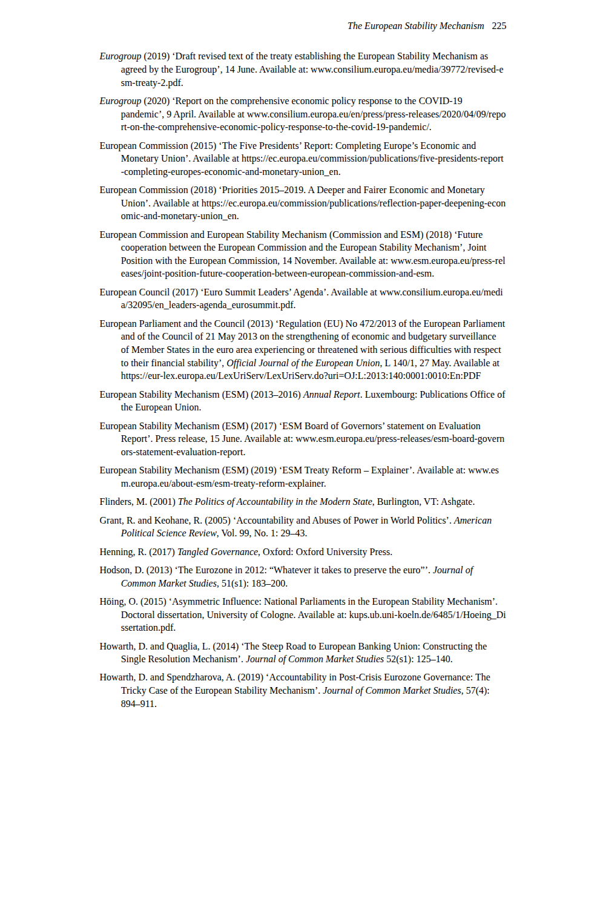The European Stability Mechanism 225
Eurogroup (2019) ‘Draft revised text of the treaty establishing the European Stability Mechanism as agreed by the Eurogroup’, 14 June. Available at: www.consilium.europa.eu/media/39772/revised-esm-treaty-2.pdf.
Eurogroup (2020) ‘Report on the comprehensive economic policy response to the COVID-19 pandemic’, 9 April. Available at www.consilium.europa.eu/en/press/press-releases/2020/04/09/report-on-the-comprehensive-economic-policy-response-to-the-covid-19-pandemic/.
European Commission (2015) ‘The Five Presidents’ Report: Completing Europe’s Economic and Monetary Union’. Available at https://ec.europa.eu/commission/publications/five-presidents-report-completing-europes-economic-and-monetary-union_en.
European Commission (2018) ‘Priorities 2015–2019. A Deeper and Fairer Economic and Monetary Union’. Available at https://ec.europa.eu/commission/publications/reflection-paper-deepening-economic-and-monetary-union_en.
European Commission and European Stability Mechanism (Commission and ESM) (2018) ‘Future cooperation between the European Commission and the European Stability Mechanism’, Joint Position with the European Commission, 14 November. Available at: www.esm.europa.eu/press-releases/joint-position-future-cooperation-between-european-commission-and-esm.
European Council (2017) ‘Euro Summit Leaders’ Agenda’. Available at www.consilium.europa.eu/media/32095/en_leaders-agenda_eurosummit.pdf.
European Parliament and the Council (2013) ‘Regulation (EU) No 472/2013 of the European Parliament and of the Council of 21 May 2013 on the strengthening of economic and budgetary surveillance of Member States in the euro area experiencing or threatened with serious difficulties with respect to their financial stability’, Official Journal of the European Union, L 140/1, 27 May. Available at https://eur-lex.europa.eu/LexUriServ/LexUriServ.do?uri=OJ:L:2013:140:0001:0010:En:PDF
European Stability Mechanism (ESM) (2013–2016) Annual Report. Luxembourg: Publications Office of the European Union.
European Stability Mechanism (ESM) (2017) ‘ESM Board of Governors’ statement on Evaluation Report’. Press release, 15 June. Available at: www.esm.europa.eu/press-releases/esm-board-governors-statement-evaluation-report.
European Stability Mechanism (ESM) (2019) ‘ESM Treaty Reform – Explainer’. Available at: www.esm.europa.eu/about-esm/esm-treaty-reform-explainer.
Flinders, M. (2001) The Politics of Accountability in the Modern State, Burlington, VT: Ashgate.
Grant, R. and Keohane, R. (2005) ‘Accountability and Abuses of Power in World Politics’. American Political Science Review, Vol. 99, No. 1: 29–43.
Henning, R. (2017) Tangled Governance, Oxford: Oxford University Press.
Hodson, D. (2013) ‘The Eurozone in 2012: “Whatever it takes to preserve the euro”’. Journal of Common Market Studies, 51(s1): 183–200.
Höing, O. (2015) ‘Asymmetric Influence: National Parliaments in the European Stability Mechanism’. Doctoral dissertation, University of Cologne. Available at: kups.ub.uni-koeln.de/6485/1/Hoeing_Dissertation.pdf.
Howarth, D. and Quaglia, L. (2014) ‘The Steep Road to European Banking Union: Constructing the Single Resolution Mechanism’. Journal of Common Market Studies 52(s1): 125–140.
Howarth, D. and Spendzharova, A. (2019) ‘Accountability in Post-Crisis Eurozone Governance: The Tricky Case of the European Stability Mechanism’. Journal of Common Market Studies, 57(4): 894–911.